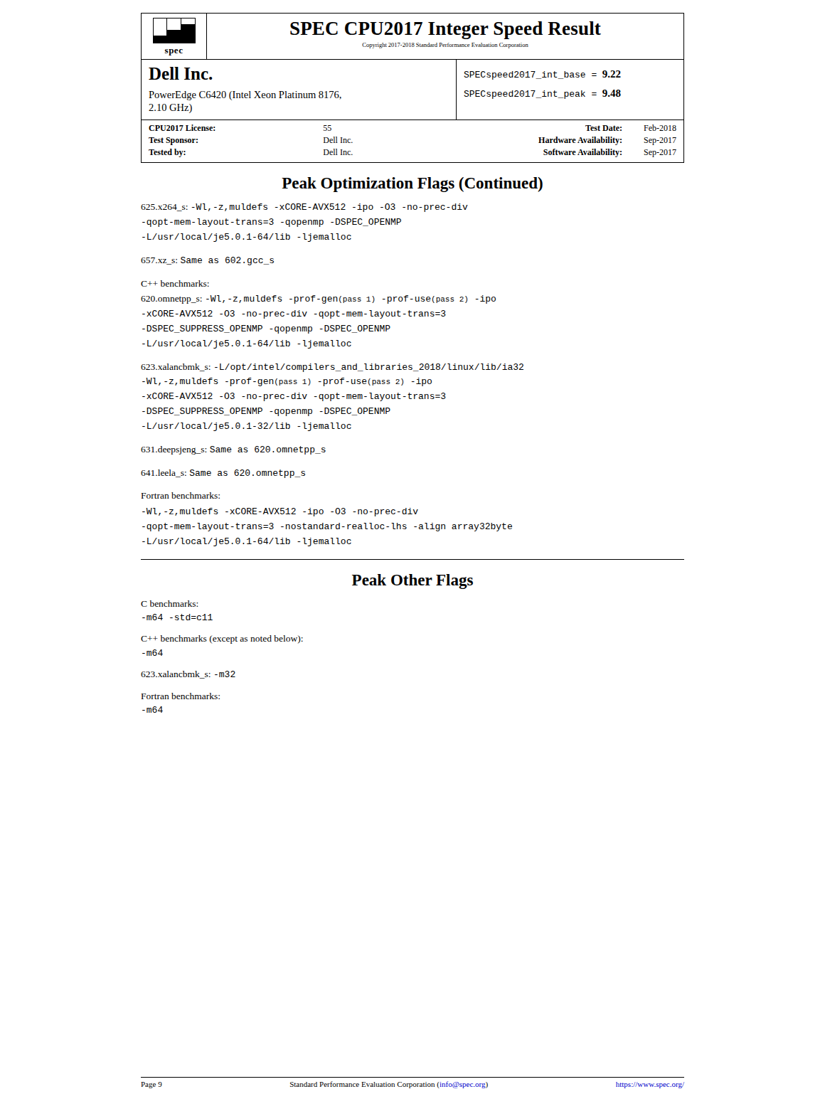spec
SPEC CPU2017 Integer Speed Result
Copyright 2017-2018 Standard Performance Evaluation Corporation
Dell Inc.
PowerEdge C6420 (Intel Xeon Platinum 8176,
2.10 GHz)
SPECspeed2017_int_base = 9.22
SPECspeed2017_int_peak = 9.48
| CPU2017 License: | 55 |
| Test Sponsor: | Dell Inc. |
| Tested by: | Dell Inc. |
| Test Date: | Feb-2018 |
| Hardware Availability: | Sep-2017 |
| Software Availability: | Sep-2017 |
Peak Optimization Flags (Continued)
625.x264_s: -Wl,-z,muldefs -xCORE-AVX512 -ipo -O3 -no-prec-div
-qopt-mem-layout-trans=3 -qopenmp -DSPEC_OPENMP
-L/usr/local/je5.0.1-64/lib -ljemalloc
657.xz_s: Same as 602.gcc_s
C++ benchmarks:
620.omnetpp_s: -Wl,-z,muldefs -prof-gen(pass 1) -prof-use(pass 2) -ipo
-xCORE-AVX512 -O3 -no-prec-div -qopt-mem-layout-trans=3
-DSPEC_SUPPRESS_OPENMP -qopenmp -DSPEC_OPENMP
-L/usr/local/je5.0.1-64/lib -ljemalloc
623.xalancbmk_s: -L/opt/intel/compilers_and_libraries_2018/linux/lib/ia32
-Wl,-z,muldefs -prof-gen(pass 1) -prof-use(pass 2) -ipo
-xCORE-AVX512 -O3 -no-prec-div -qopt-mem-layout-trans=3
-DSPEC_SUPPRESS_OPENMP -qopenmp -DSPEC_OPENMP
-L/usr/local/je5.0.1-32/lib -ljemalloc
631.deepsjeng_s: Same as 620.omnetpp_s
641.leela_s: Same as 620.omnetpp_s
Fortran benchmarks:
-Wl,-z,muldefs -xCORE-AVX512 -ipo -O3 -no-prec-div
-qopt-mem-layout-trans=3 -nostandard-realloc-lhs -align array32byte
-L/usr/local/je5.0.1-64/lib -ljemalloc
Peak Other Flags
C benchmarks:
-m64 -std=c11
C++ benchmarks (except as noted below):
-m64
623.xalancbmk_s: -m32
Fortran benchmarks:
-m64
Page 9
Standard Performance Evaluation Corporation (info@spec.org)
https://www.spec.org/